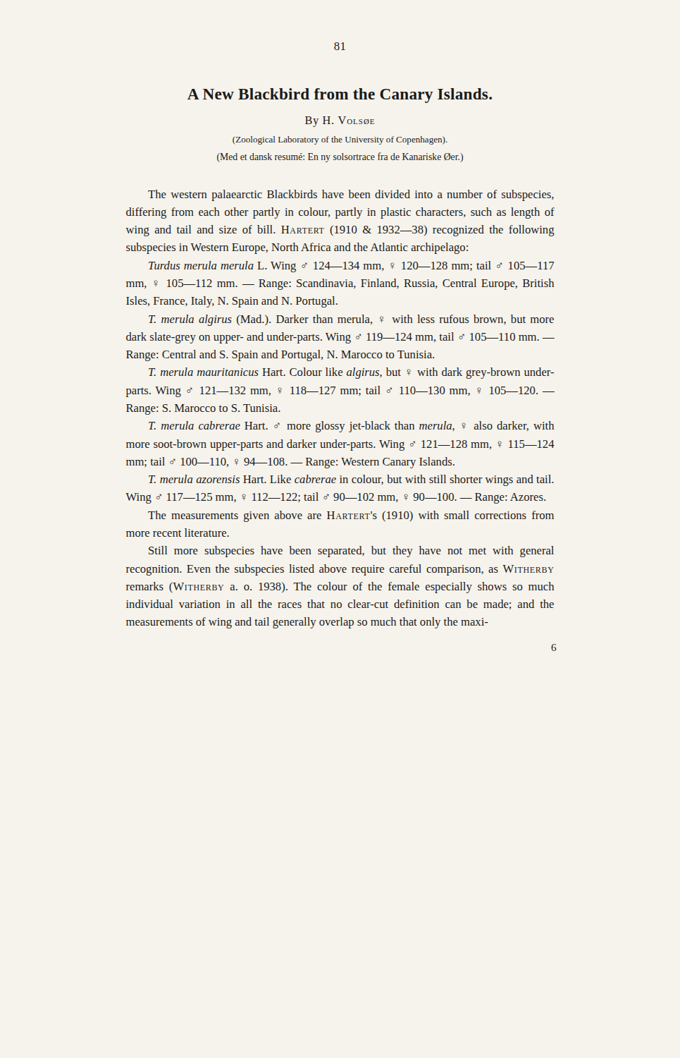81
A New Blackbird from the Canary Islands.
By H. Volsøe
(Zoological Laboratory of the University of Copenhagen).
(Med et dansk resumé: En ny solsortrace fra de Kanariske Øer.)
The western palaearctic Blackbirds have been divided into a number of subspecies, differing from each other partly in colour, partly in plastic characters, such as length of wing and tail and size of bill. Hartert (1910 & 1932—38) recognized the following subspecies in Western Europe, North Africa and the Atlantic archipelago:
Turdus merula merula L. Wing ♂ 124—134 mm, ♀ 120—128 mm; tail ♂ 105—117 mm, ♀ 105—112 mm. — Range: Scandinavia, Finland, Russia, Central Europe, British Isles, France, Italy, N. Spain and N. Portugal.
T. merula algirus (Mad.). Darker than merula, ♀ with less rufous brown, but more dark slate-grey on upper- and under-parts. Wing ♂ 119—124 mm, tail ♂ 105—110 mm. — Range: Central and S. Spain and Portugal, N. Marocco to Tunisia.
T. merula mauritanicus Hart. Colour like algirus, but ♀ with dark grey-brown under-parts. Wing ♂ 121—132 mm, ♀ 118—127 mm; tail ♂ 110—130 mm, ♀ 105—120. — Range: S. Marocco to S. Tunisia.
T. merula cabrerae Hart. ♂ more glossy jet-black than merula, ♀ also darker, with more soot-brown upper-parts and darker under-parts. Wing ♂ 121—128 mm, ♀ 115—124 mm; tail ♂ 100—110, ♀ 94—108. — Range: Western Canary Islands.
T. merula azorensis Hart. Like cabrerae in colour, but with still shorter wings and tail. Wing ♂ 117—125 mm, ♀ 112—122; tail ♂ 90—102 mm, ♀ 90—100. — Range: Azores.
The measurements given above are Hartert's (1910) with small corrections from more recent literature.
Still more subspecies have been separated, but they have not met with general recognition. Even the subspecies listed above require careful comparison, as Witherby remarks (Witherby a. o. 1938). The colour of the female especially shows so much individual variation in all the races that no clear-cut definition can be made; and the measurements of wing and tail generally overlap so much that only the maxi-
6